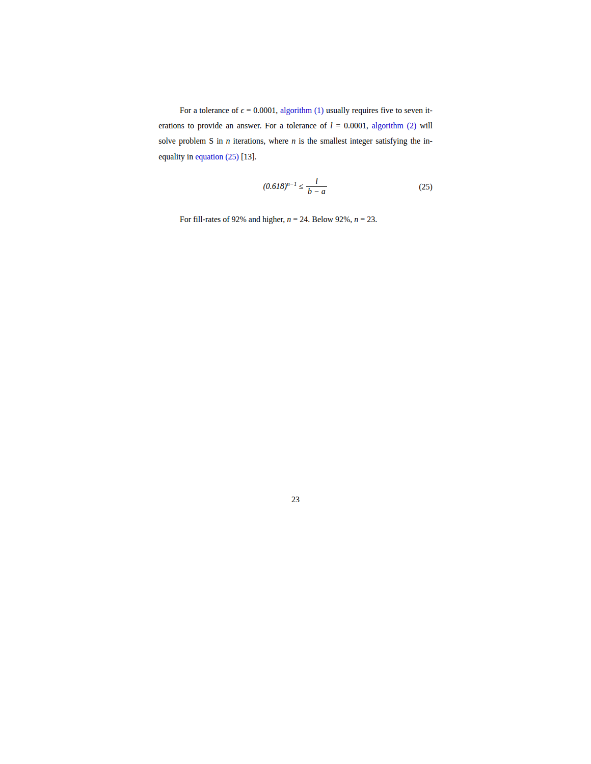For a tolerance of ϵ = 0.0001, algorithm (1) usually requires five to seven iterations to provide an answer. For a tolerance of l = 0.0001, algorithm (2) will solve problem S in n iterations, where n is the smallest integer satisfying the inequality in equation (25) [13].
(0.618)n−1 ≤ lb − a (25)
For fill-rates of 92% and higher, n = 24. Below 92%, n = 23.
23